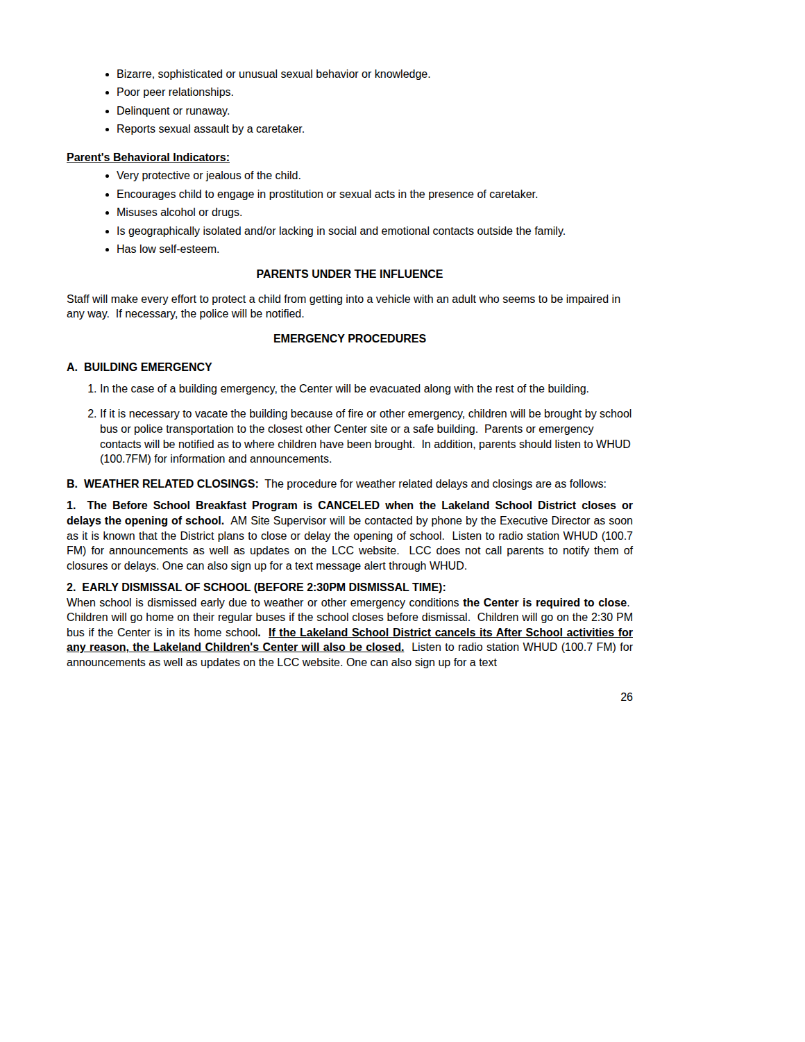Bizarre, sophisticated or unusual sexual behavior or knowledge.
Poor peer relationships.
Delinquent or runaway.
Reports sexual assault by a caretaker.
Parent's Behavioral Indicators:
Very protective or jealous of the child.
Encourages child to engage in prostitution or sexual acts in the presence of caretaker.
Misuses alcohol or drugs.
Is geographically isolated and/or lacking in social and emotional contacts outside the family.
Has low self-esteem.
PARENTS UNDER THE INFLUENCE
Staff will make every effort to protect a child from getting into a vehicle with an adult who seems to be impaired in any way. If necessary, the police will be notified.
EMERGENCY PROCEDURES
A. BUILDING EMERGENCY
In the case of a building emergency, the Center will be evacuated along with the rest of the building.
If it is necessary to vacate the building because of fire or other emergency, children will be brought by school bus or police transportation to the closest other Center site or a safe building. Parents or emergency contacts will be notified as to where children have been brought. In addition, parents should listen to WHUD (100.7FM) for information and announcements.
B. WEATHER RELATED CLOSINGS: The procedure for weather related delays and closings are as follows:
1. The Before School Breakfast Program is CANCELED when the Lakeland School District closes or delays the opening of school. AM Site Supervisor will be contacted by phone by the Executive Director as soon as it is known that the District plans to close or delay the opening of school. Listen to radio station WHUD (100.7 FM) for announcements as well as updates on the LCC website. LCC does not call parents to notify them of closures or delays. One can also sign up for a text message alert through WHUD.
2. EARLY DISMISSAL OF SCHOOL (BEFORE 2:30PM DISMISSAL TIME):
When school is dismissed early due to weather or other emergency conditions the Center is required to close. Children will go home on their regular buses if the school closes before dismissal. Children will go on the 2:30 PM bus if the Center is in its home school. If the Lakeland School District cancels its After School activities for any reason, the Lakeland Children's Center will also be closed. Listen to radio station WHUD (100.7 FM) for announcements as well as updates on the LCC website. One can also sign up for a text
26